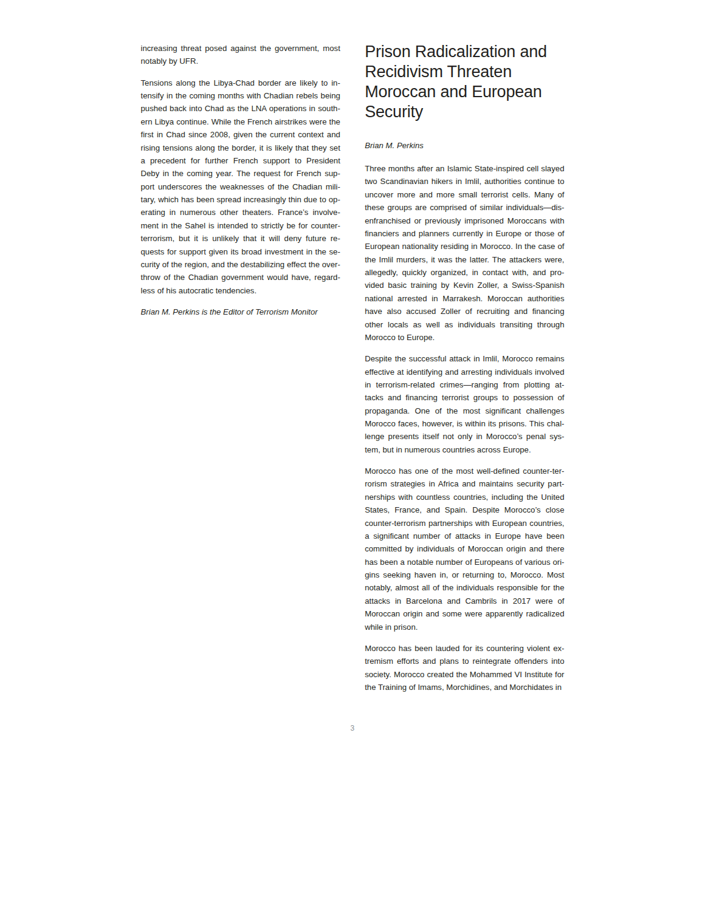increasing threat posed against the government, most notably by UFR.
Tensions along the Libya-Chad border are likely to intensify in the coming months with Chadian rebels being pushed back into Chad as the LNA operations in southern Libya continue. While the French airstrikes were the first in Chad since 2008, given the current context and rising tensions along the border, it is likely that they set a precedent for further French support to President Deby in the coming year. The request for French support underscores the weaknesses of the Chadian military, which has been spread increasingly thin due to operating in numerous other theaters. France’s involvement in the Sahel is intended to strictly be for counter-terrorism, but it is unlikely that it will deny future requests for support given its broad investment in the security of the region, and the destabilizing effect the overthrow of the Chadian government would have, regardless of his autocratic tendencies.
Brian M. Perkins is the Editor of Terrorism Monitor
Prison Radicalization and Recidivism Threaten Moroccan and European Security
Brian M. Perkins
Three months after an Islamic State-inspired cell slayed two Scandinavian hikers in Imlil, authorities continue to uncover more and more small terrorist cells. Many of these groups are comprised of similar individuals—disenfranchised or previously imprisoned Moroccans with financiers and planners currently in Europe or those of European nationality residing in Morocco. In the case of the Imlil murders, it was the latter. The attackers were, allegedly, quickly organized, in contact with, and provided basic training by Kevin Zoller, a Swiss-Spanish national arrested in Marrakesh. Moroccan authorities have also accused Zoller of recruiting and financing other locals as well as individuals transiting through Morocco to Europe.
Despite the successful attack in Imlil, Morocco remains effective at identifying and arresting individuals involved in terrorism-related crimes—ranging from plotting attacks and financing terrorist groups to possession of propaganda. One of the most significant challenges Morocco faces, however, is within its prisons. This challenge presents itself not only in Morocco’s penal system, but in numerous countries across Europe.
Morocco has one of the most well-defined counter-terrorism strategies in Africa and maintains security partnerships with countless countries, including the United States, France, and Spain. Despite Morocco’s close counter-terrorism partnerships with European countries, a significant number of attacks in Europe have been committed by individuals of Moroccan origin and there has been a notable number of Europeans of various origins seeking haven in, or returning to, Morocco. Most notably, almost all of the individuals responsible for the attacks in Barcelona and Cambrils in 2017 were of Moroccan origin and some were apparently radicalized while in prison.
Morocco has been lauded for its countering violent extremism efforts and plans to reintegrate offenders into society. Morocco created the Mohammed VI Institute for the Training of Imams, Morchidines, and Morchidates in
3